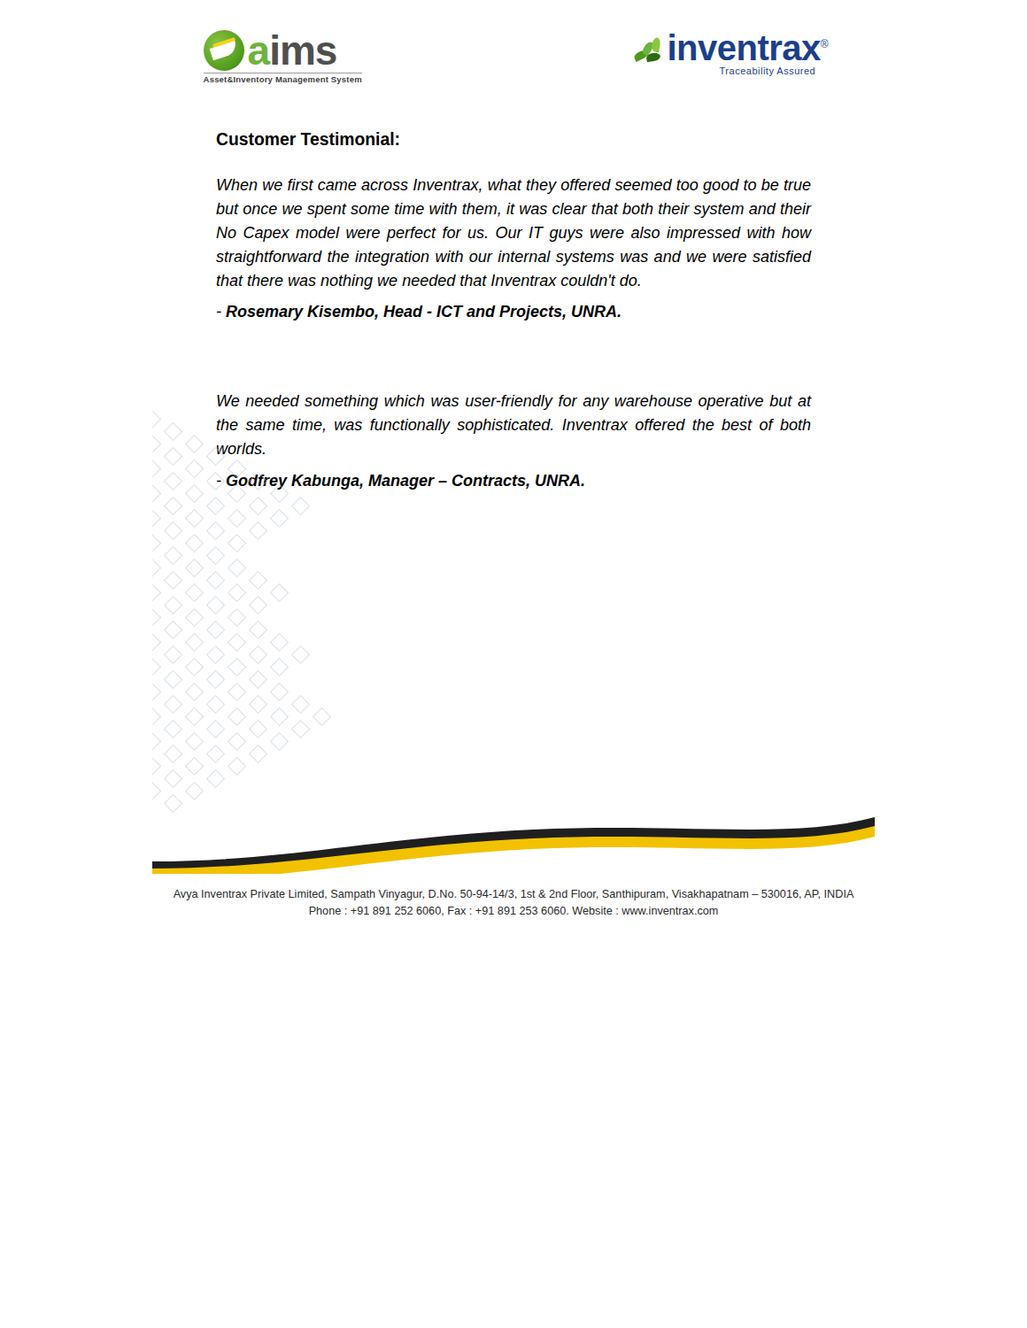aims
Asset&Inventory Management System
inventrax®
Traceability Assured
Customer Testimonial:
When we first came across Inventrax, what they offered seemed too good to be true but once we spent some time with them, it was clear that both their system and their No Capex model were perfect for us. Our IT guys were also impressed with how straightforward the integration with our internal systems was and we were satisfied that there was nothing we needed that Inventrax couldn't do.
- Rosemary Kisembo, Head - ICT and Projects, UNRA.
We needed something which was user-friendly for any warehouse operative but at the same time, was functionally sophisticated. Inventrax offered the best of both worlds.
- Godfrey Kabunga, Manager – Contracts, UNRA.
Avya Inventrax Private Limited, Sampath Vinyagur, D.No. 50-94-14/3, 1st & 2nd Floor, Santhipuram, Visakhapatnam – 530016, AP, INDIA
Phone : +91 891 252 6060, Fax : +91 891 253 6060. Website : www.inventrax.com